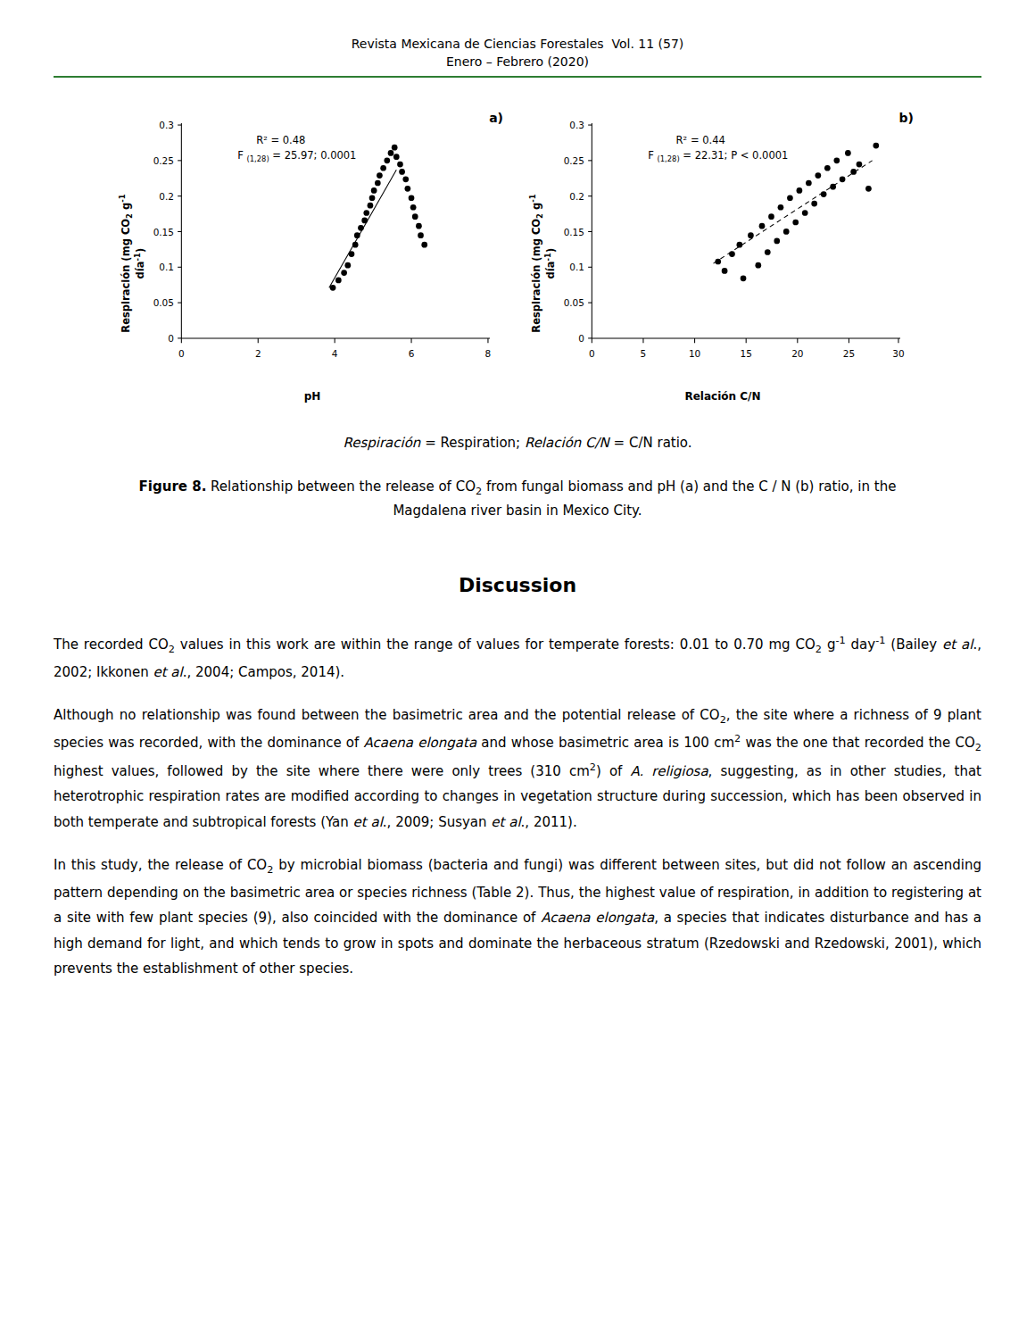Revista Mexicana de Ciencias Forestales Vol. 11 (57)
Enero – Febrero (2020)
a)
Respiración (mg CO2 g-1 día-1) 0 0.05 0.1 0.15 0.2 0.25 0.3 0 2 4 6 8 R² = 0.48 F (1,28) = 25.97; 0.0001
pH
b)
Respiración (mg CO2 g-1 día-1) 0 0.05 0.1 0.15 0.2 0.25 0.3 0 5 10 15 20 25 30 R² = 0.44 F (1,28) = 22.31; P < 0.0001
Relación C/N
Respiración = Respiration; Relación C/N = C/N ratio.
Figure 8. Relationship between the release of CO2 from fungal biomass and pH (a) and the C / N (b) ratio, in the Magdalena river basin in Mexico City.
Discussion
The recorded CO2 values in this work are within the range of values for temperate forests: 0.01 to 0.70 mg CO2 g-1 day-1 (Bailey et al., 2002; Ikkonen et al., 2004; Campos, 2014).
Although no relationship was found between the basimetric area and the potential release of CO2, the site where a richness of 9 plant species was recorded, with the dominance of Acaena elongata and whose basimetric area is 100 cm2 was the one that recorded the CO2 highest values, followed by the site where there were only trees (310 cm2) of A. religiosa, suggesting, as in other studies, that heterotrophic respiration rates are modified according to changes in vegetation structure during succession, which has been observed in both temperate and subtropical forests (Yan et al., 2009; Susyan et al., 2011).
In this study, the release of CO2 by microbial biomass (bacteria and fungi) was different between sites, but did not follow an ascending pattern depending on the basimetric area or species richness (Table 2). Thus, the highest value of respiration, in addition to registering at a site with few plant species (9), also coincided with the dominance of Acaena elongata, a species that indicates disturbance and has a high demand for light, and which tends to grow in spots and dominate the herbaceous stratum (Rzedowski and Rzedowski, 2001), which prevents the establishment of other species.